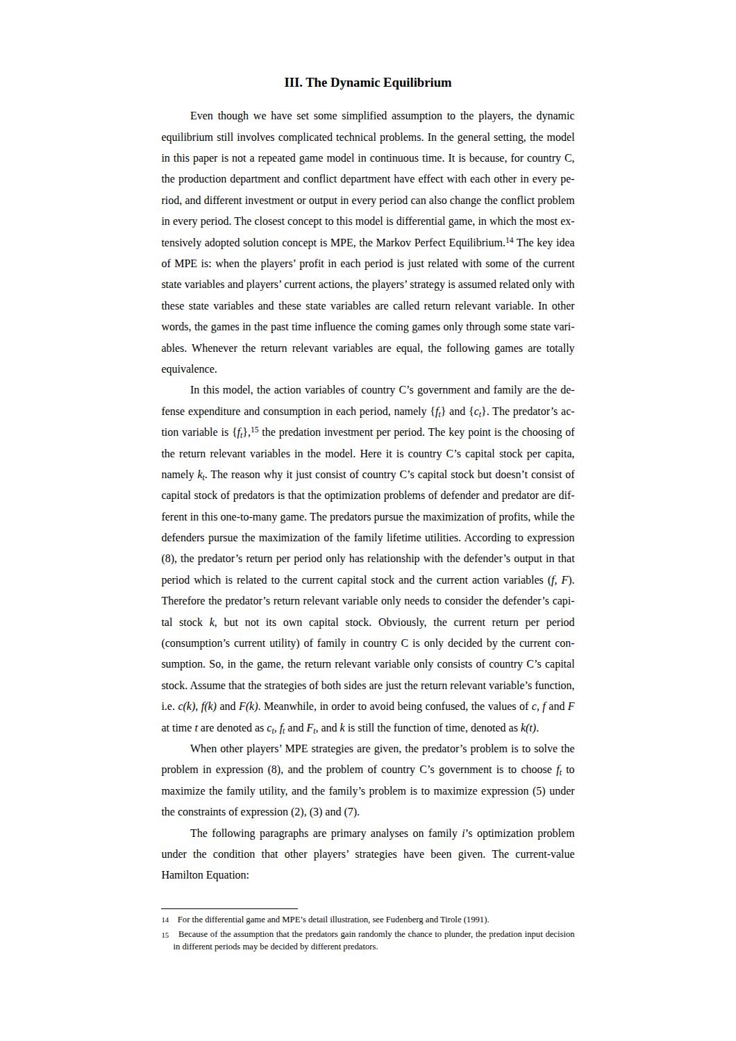III. The Dynamic Equilibrium
Even though we have set some simplified assumption to the players, the dynamic equilibrium still involves complicated technical problems. In the general setting, the model in this paper is not a repeated game model in continuous time. It is because, for country C, the production department and conflict department have effect with each other in every period, and different investment or output in every period can also change the conflict problem in every period. The closest concept to this model is differential game, in which the most extensively adopted solution concept is MPE, the Markov Perfect Equilibrium.14 The key idea of MPE is: when the players’ profit in each period is just related with some of the current state variables and players’ current actions, the players’ strategy is assumed related only with these state variables and these state variables are called return relevant variable. In other words, the games in the past time influence the coming games only through some state variables. Whenever the return relevant variables are equal, the following games are totally equivalence.
In this model, the action variables of country C’s government and family are the defense expenditure and consumption in each period, namely {ft} and {ct}. The predator’s action variable is {ft},15 the predation investment per period. The key point is the choosing of the return relevant variables in the model. Here it is country C’s capital stock per capita, namely kt. The reason why it just consist of country C’s capital stock but doesn’t consist of capital stock of predators is that the optimization problems of defender and predator are different in this one-to-many game. The predators pursue the maximization of profits, while the defenders pursue the maximization of the family lifetime utilities. According to expression (8), the predator’s return per period only has relationship with the defender’s output in that period which is related to the current capital stock and the current action variables (f, F). Therefore the predator’s return relevant variable only needs to consider the defender’s capital stock k, but not its own capital stock. Obviously, the current return per period (consumption’s current utility) of family in country C is only decided by the current consumption. So, in the game, the return relevant variable only consists of country C’s capital stock. Assume that the strategies of both sides are just the return relevant variable’s function, i.e. c(k), f(k) and F(k). Meanwhile, in order to avoid being confused, the values of c, f and F at time t are denoted as ct, ft and Ft, and k is still the function of time, denoted as k(t).
When other players’ MPE strategies are given, the predator’s problem is to solve the problem in expression (8), and the problem of country C’s government is to choose ft to maximize the family utility, and the family’s problem is to maximize expression (5) under the constraints of expression (2), (3) and (7).
The following paragraphs are primary analyses on family i’s optimization problem under the condition that other players’ strategies have been given. The current-value Hamilton Equation:
14 For the differential game and MPE’s detail illustration, see Fudenberg and Tirole (1991).
15 Because of the assumption that the predators gain randomly the chance to plunder, the predation input decision in different periods may be decided by different predators.